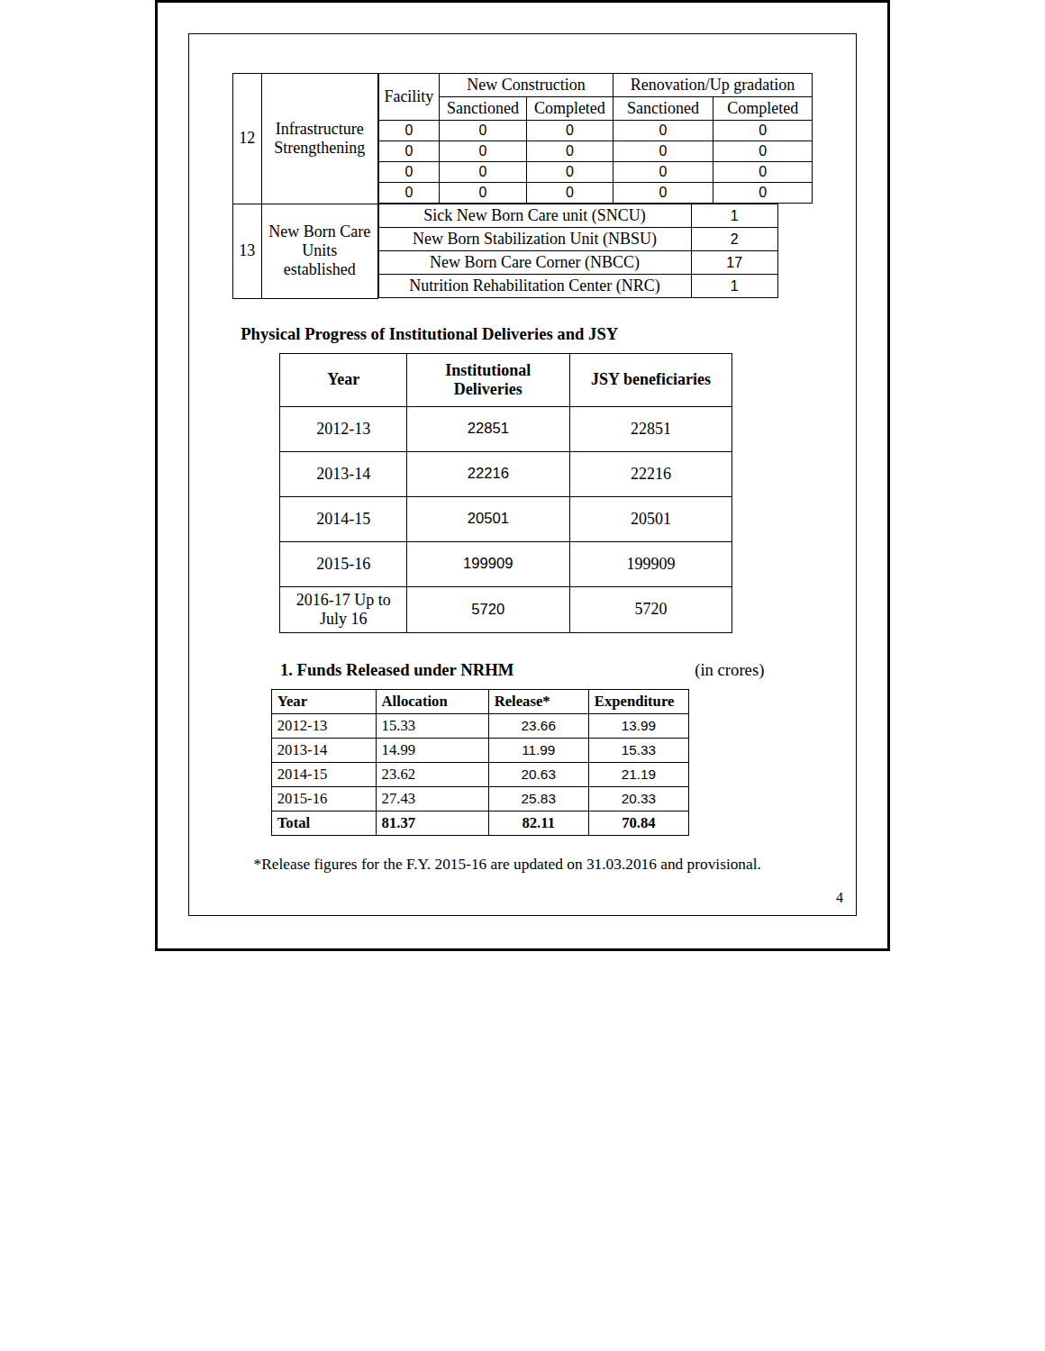| 12 | Infrastructure Strengthening | / Facility / New Construction / Renovation/Up gradation / / Sanctioned / Completed / Sanctioned / Completed / / 0 / 0 / 0 / 0 / 0 / / 0 / 0 / 0 / 0 / 0 / / 0 / 0 / 0 / 0 / 0 / / 0 / 0 / 0 / 0 / 0 / |
| 13 | New Born Care Units established | / Sick New Born Care unit (SNCU) / 1 / / / New Born Stabilization Unit (NBSU) / 2 / / / New Born Care Corner (NBCC) / 17 / / / Nutrition Rehabilitation Center (NRC) / 1 / / |
Physical Progress of Institutional Deliveries and JSY
| Year | Institutional Deliveries | JSY beneficiaries |
| --- | --- | --- |
| 2012-13 | 22851 | 22851 |
| 2013-14 | 22216 | 22216 |
| 2014-15 | 20501 | 20501 |
| 2015-16 | 199909 | 199909 |
| 2016-17 Up to July 16 | 5720 | 5720 |
Funds Released under NRHM (in crores)
| Year | Allocation | Release* | Expenditure |
| 2012-13 | 15.33 | 23.66 | 13.99 |
| 2013-14 | 14.99 | 11.99 | 15.33 |
| 2014-15 | 23.62 | 20.63 | 21.19 |
| 2015-16 | 27.43 | 25.83 | 20.33 |
| Total | 81.37 | 82.11 | 70.84 |
*Release figures for the F.Y. 2015-16 are updated on 31.03.2016 and provisional.
4